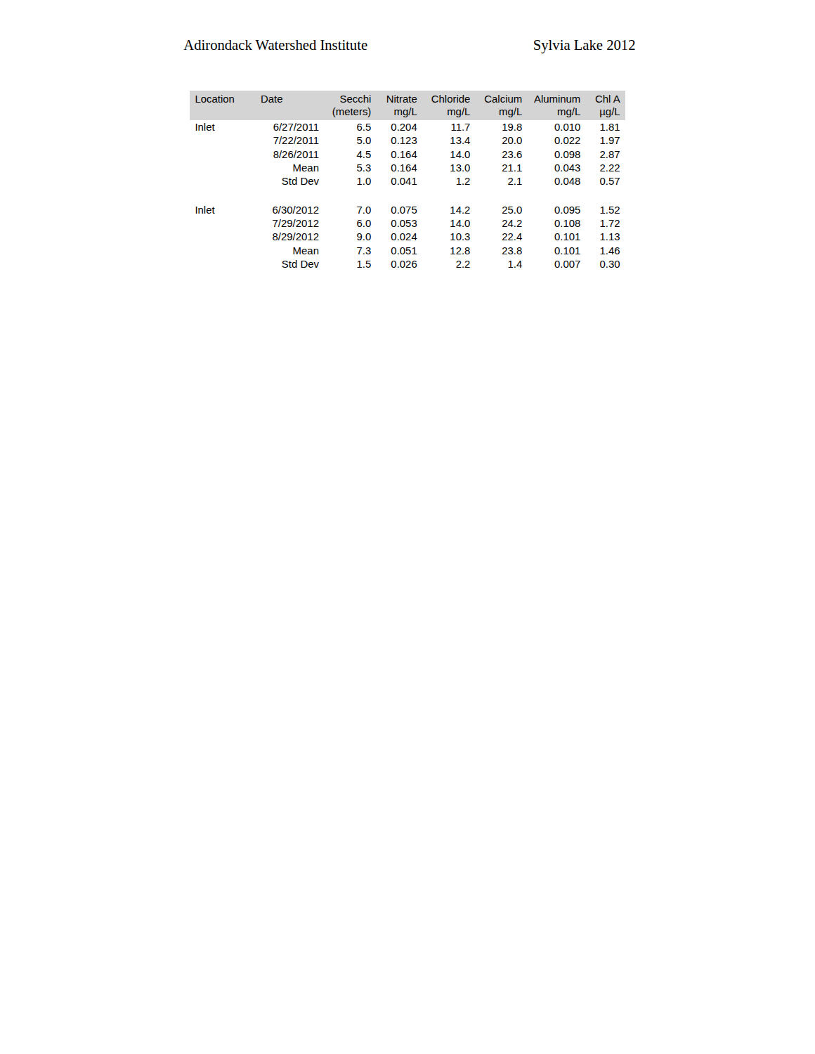Adirondack Watershed Institute
Sylvia Lake 2012
| Location | Date | Secchi | Nitrate | Chloride | Calcium | Aluminum | Chl A |
| --- | --- | --- | --- | --- | --- | --- | --- |
| | | (meters) | mg/L | mg/L | mg/L | mg/L | µg/L |
| Inlet | 6/27/2011 | 6.5 | 0.204 | 11.7 | 19.8 | 0.010 | 1.81 |
| | 7/22/2011 | 5.0 | 0.123 | 13.4 | 20.0 | 0.022 | 1.97 |
| | 8/26/2011 | 4.5 | 0.164 | 14.0 | 23.6 | 0.098 | 2.87 |
| | Mean | 5.3 | 0.164 | 13.0 | 21.1 | 0.043 | 2.22 |
| | Std Dev | 1.0 | 0.041 | 1.2 | 2.1 | 0.048 | 0.57 |
| Inlet | 6/30/2012 | 7.0 | 0.075 | 14.2 | 25.0 | 0.095 | 1.52 |
| | 7/29/2012 | 6.0 | 0.053 | 14.0 | 24.2 | 0.108 | 1.72 |
| | 8/29/2012 | 9.0 | 0.024 | 10.3 | 22.4 | 0.101 | 1.13 |
| | Mean | 7.3 | 0.051 | 12.8 | 23.8 | 0.101 | 1.46 |
| | Std Dev | 1.5 | 0.026 | 2.2 | 1.4 | 0.007 | 0.30 |